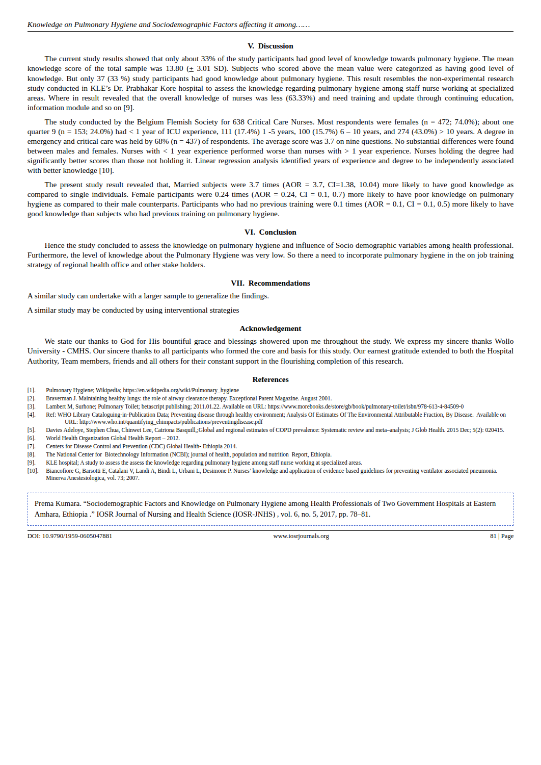Knowledge on Pulmonary Hygiene and Sociodemographic Factors affecting it among……
V. Discussion
The current study results showed that only about 33% of the study participants had good level of knowledge towards pulmonary hygiene. The mean knowledge score of the total sample was 13.80 (+ 3.01 SD). Subjects who scored above the mean value were categorized as having good level of knowledge. But only 37 (33 %) study participants had good knowledge about pulmonary hygiene. This result resembles the non-experimental research study conducted in KLE’s Dr. Prabhakar Kore hospital to assess the knowledge regarding pulmonary hygiene among staff nurse working at specialized areas. Where in result revealed that the overall knowledge of nurses was less (63.33%) and need training and update through continuing education, information module and so on [9].
The study conducted by the Belgium Flemish Society for 638 Critical Care Nurses. Most respondents were females (n = 472; 74.0%); about one quarter 9 (n = 153; 24.0%) had < 1 year of ICU experience, 111 (17.4%) 1 -5 years, 100 (15.7%) 6 – 10 years, and 274 (43.0%) > 10 years. A degree in emergency and critical care was held by 68% (n = 437) of respondents. The average score was 3.7 on nine questions. No substantial differences were found between males and females. Nurses with < 1 year experience performed worse than nurses with > 1 year experience. Nurses holding the degree had significantly better scores than those not holding it. Linear regression analysis identified years of experience and degree to be independently associated with better knowledge [10].
The present study result revealed that, Married subjects were 3.7 times (AOR = 3.7, CI=1.38, 10.04) more likely to have good knowledge as compared to single individuals. Female participants were 0.24 times (AOR = 0.24, CI = 0.1, 0.7) more likely to have poor knowledge on pulmonary hygiene as compared to their male counterparts. Participants who had no previous training were 0.1 times (AOR = 0.1, CI = 0.1, 0.5) more likely to have good knowledge than subjects who had previous training on pulmonary hygiene.
VI. Conclusion
Hence the study concluded to assess the knowledge on pulmonary hygiene and influence of Socio demographic variables among health professional. Furthermore, the level of knowledge about the Pulmonary Hygiene was very low. So there a need to incorporate pulmonary hygiene in the on job training strategy of regional health office and other stake holders.
VII. Recommendations
A similar study can undertake with a larger sample to generalize the findings.
A similar study may be conducted by using interventional strategies
Acknowledgement
We state our thanks to God for His bountiful grace and blessings showered upon me throughout the study. We express my sincere thanks Wollo University - CMHS. Our sincere thanks to all participants who formed the core and basis for this study. Our earnest gratitude extended to both the Hospital Authority, Team members, friends and all others for their constant support in the flourishing completion of this research.
References
[1]. Pulmonary Hygiene; Wikipedia; https://en.wikipedia.org/wiki/Pulmonary_hygiene
[2]. Braverman J. Maintaining healthy lungs: the role of airway clearance therapy. Exceptional Parent Magazine. August 2001.
[3]. Lambert M, Surhone; Pulmonary Toilet; betascript publishing; 2011.01.22. Available on URL: https://www.morebooks.de/store/gb/book/pulmonary-toilet/isbn/978-613-4-84509-0
[4]. Ref: WHO Library Cataloguing-in-Publication Data; Preventing disease through healthy environment; Analysis Of Estimates Of The Environmental Attributable Fraction, By Disease. Available on URL: http://www.who.int/quantifying_ehimpacts/publications/preventingdisease.pdf
[5]. Davies Adeloye, Stephen Chua, Chinwei Lee, Catriona Basquill,;Global and regional estimates of COPD prevalence: Systematic review and meta–analysis; J Glob Health. 2015 Dec; 5(2): 020415.
[6]. World Health Organization Global Health Report – 2012.
[7]. Centers for Disease Control and Prevention (CDC) Global Health- Ethiopia 2014.
[8]. The National Center for Biotechnology Information (NCBI); journal of health, population and nutrition Report, Ethiopia.
[9]. KLE hospital; A study to assess the assess the knowledge regarding pulmonary hygiene among staff nurse working at specialized areas.
[10]. Biancofiore G, Barsotti E, Catalani V, Landi A, Bindi L, Urbani L, Desimone P. Nurses’ knowledge and application of evidence-based guidelines for preventing ventilator associated pneumonia. Minerva Anestesiologica, vol. 73; 2007.
Prema Kumara. “Sociodemographic Factors and Knowledge on Pulmonary Hygiene among Health Professionals of Two Government Hospitals at Eastern Amhara, Ethiopia .” IOSR Journal of Nursing and Health Science (IOSR-JNHS) , vol. 6, no. 5, 2017, pp. 78–81.
DOI: 10.9790/1959-0605047881 www.iosrjournals.org 81 | Page